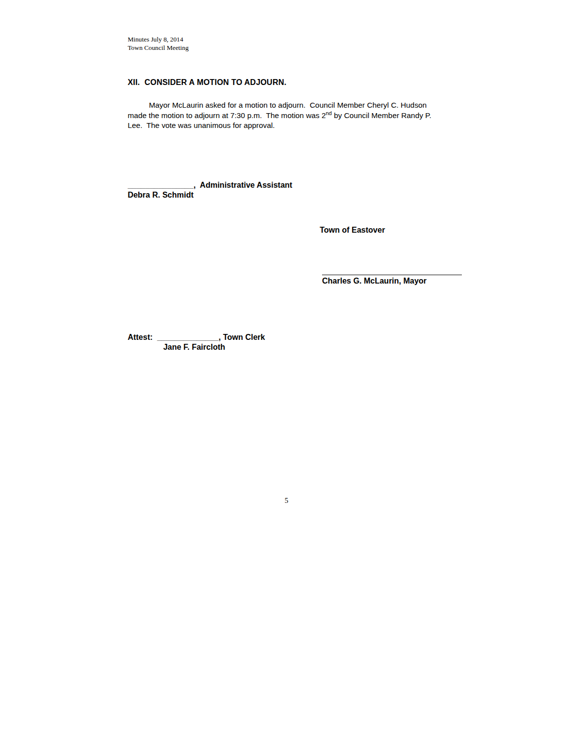Minutes July 8, 2014
Town Council Meeting
XII. CONSIDER A MOTION TO ADJOURN.
Mayor McLaurin asked for a motion to adjourn. Council Member Cheryl C. Hudson made the motion to adjourn at 7:30 p.m. The motion was 2nd by Council Member Randy P. Lee. The vote was unanimous for approval.
_______________, Administrative Assistant
Debra R. Schmidt
Town of Eastover
Charles G. McLaurin, Mayor
Attest: ______________, Town Clerk
Jane F. Faircloth
5